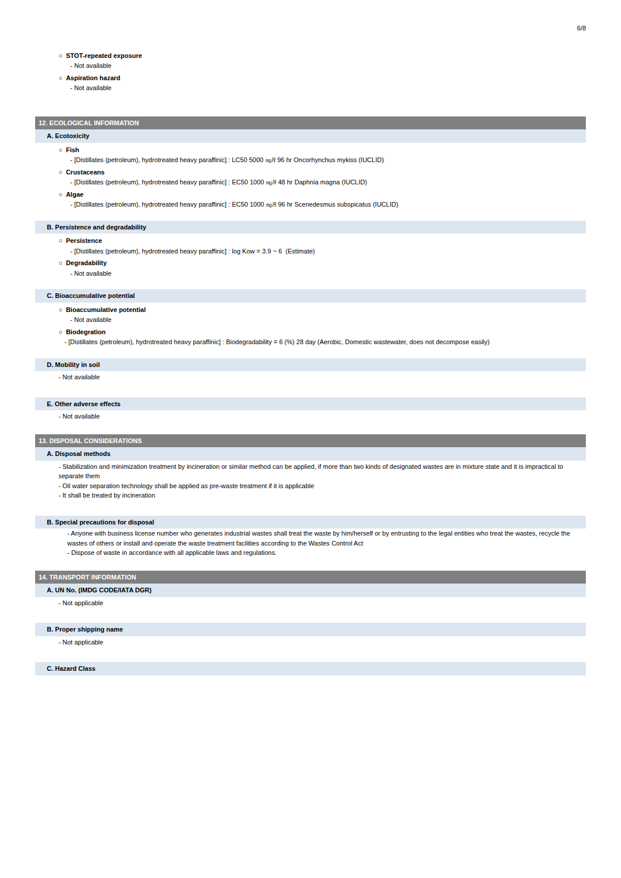6/8
STOT-repeated exposure
- Not available
Aspiration hazard
- Not available
12. ECOLOGICAL INFORMATION
A. Ecotoxicity
Fish
- [Distillates (petroleum), hydrotreated heavy paraffinic] : LC50 5000 ㎎/ℓ 96 hr Oncorhynchus mykiss (IUCLID)
Crustaceans
- [Distillates (petroleum), hydrotreated heavy paraffinic] : EC50 1000 ㎎/ℓ 48 hr Daphnia magna (IUCLID)
Algae
- [Distillates (petroleum), hydrotreated heavy paraffinic] : EC50 1000 ㎎/ℓ 96 hr Scenedesmus subspicatus (IUCLID)
B. Persistence and degradability
Persistence
- [Distillates (petroleum), hydrotreated heavy paraffinic] : log Kow = 3.9 ~ 6 (Estimate)
Degradability
- Not available
C. Bioaccumulative potential
Bioaccumulative potential
- Not available
Biodegration
- [Distillates (petroleum), hydrotreated heavy paraffinic] : Biodegradability = 6 (%) 28 day (Aerobic, Domestic wastewater, does not decompose easily)
D. Mobility in soil
- Not available
E. Other adverse effects
- Not available
13. DISPOSAL CONSIDERATIONS
A. Disposal methods
- Stabilization and minimization treatment by incineration or similar method can be applied, if more than two kinds of designated wastes are in mixture state and it is impractical to separate them
- Oil water separation technology shall be applied as pre-waste treatment if it is applicable
- It shall be treated by incineration
B. Special precautions for disposal
- Anyone with business license number who generates industrial wastes shall treat the waste by him/herself or by entrusting to the legal entities who treat the wastes, recycle the wastes of others or install and operate the waste treatment facilities according to the Wastes Control Act
- Dispose of waste in accordance with all applicable laws and regulations.
14. TRANSPORT INFORMATION
A. UN No. (IMDG CODE/IATA DGR)
- Not applicable
B. Proper shipping name
- Not applicable
C. Hazard Class